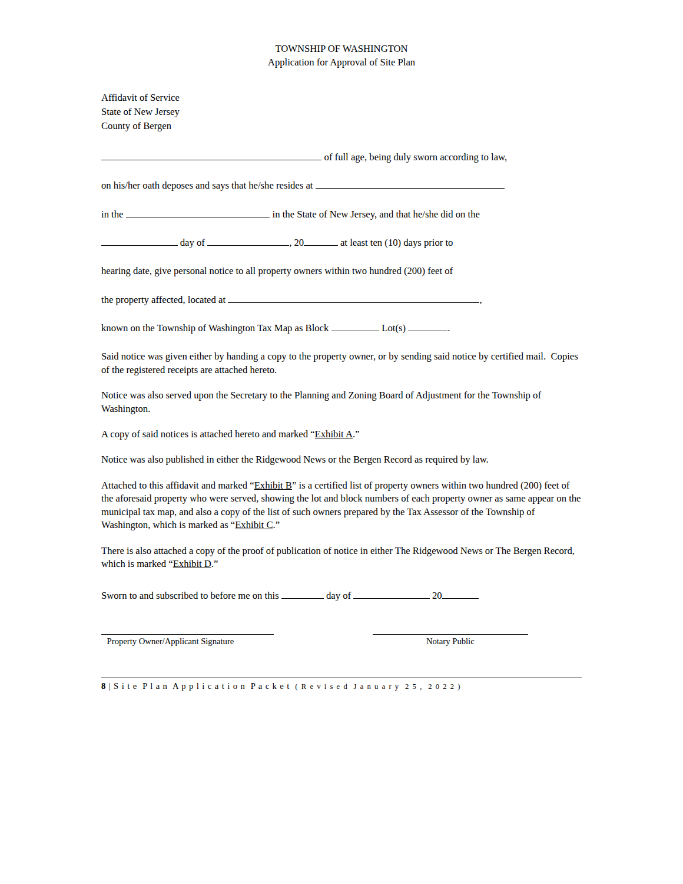TOWNSHIP OF WASHINGTON Application for Approval of Site Plan
Affidavit of Service
State of New Jersey
County of Bergen
of full age, being duly sworn according to law,
on his/her oath deposes and says that he/she resides at
in the in the State of New Jersey, and that he/she did on the
day of , 20 at least ten (10) days prior to
hearing date, give personal notice to all property owners within two hundred (200) feet of
the property affected, located at ,
known on the Township of Washington Tax Map as Block Lot(s) .
Said notice was given either by handing a copy to the property owner, or by sending said notice by certified mail. Copies of the registered receipts are attached hereto.
Notice was also served upon the Secretary to the Planning and Zoning Board of Adjustment for the Township of Washington.
A copy of said notices is attached hereto and marked “Exhibit A.”
Notice was also published in either the Ridgewood News or the Bergen Record as required by law.
Attached to this affidavit and marked “Exhibit B” is a certified list of property owners within two hundred (200) feet of the aforesaid property who were served, showing the lot and block numbers of each property owner as same appear on the municipal tax map, and also a copy of the list of such owners prepared by the Tax Assessor of the Township of Washington, which is marked as “Exhibit C.”
There is also attached a copy of the proof of publication of notice in either The Ridgewood News or The Bergen Record, which is marked “Exhibit D.”
Sworn to and subscribed to before me on this day of 20
| Property Owner/Applicant Signature | Notary Public |
8 | S i t e P l a n A p p l i c a t i o n P a c k e t ( R e v i s e d J a n u a r y 2 5 , 2 0 2 2 )